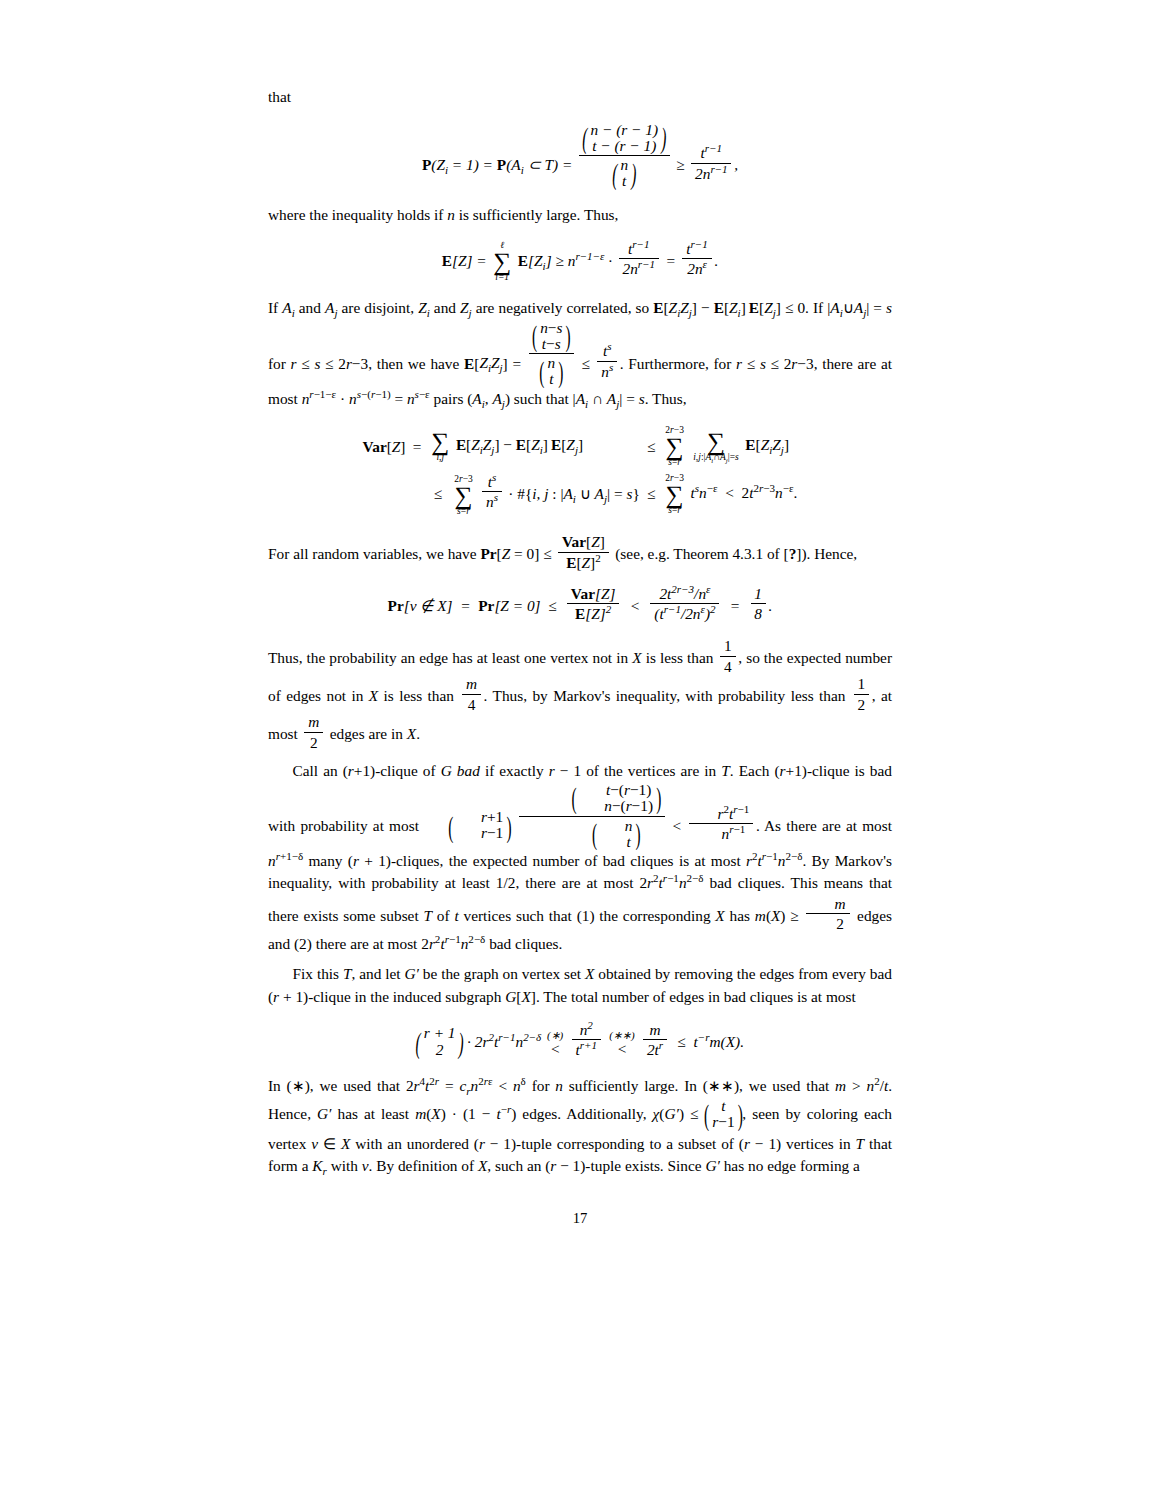that
P(Zi = 1) = P(Ai ⊂ T) = (n − (r − 1) t − (r − 1)) (nt) ≥ tr−1 2nr−1 ,
where the inequality holds if n is sufficiently large. Thus,
E[Z] = ℓ∑i=1 E[Zi] ≥ nr−1−ε · tr−1 2nr−1 = tr−1 2nε .
If Ai and Aj are disjoint, Zi and Zj are negatively correlated, so E[ZiZj] − E[Zi] E[Zj] ≤ 0. If |Ai∪Aj| = s for r ≤ s ≤ 2r−3, then we have E[ZiZj] = (n−s t−s) (nt) ≤ ts ns. Furthermore, for r ≤ s ≤ 2r−3, there are at most nr−1−ε · ns−(r−1) = ns−ε pairs (Ai, Aj) such that |Ai ∩ Aj| = s. Thus,
Var[Z] = ∑i,j E[ZiZj] − E[Zi] E[Zj] ≤ 2r−3∑s=r ∑i,j:|Ai∩Aj|=s E[ZiZj]
≤ 2r−3∑s=r ts ns · #{i, j : |Ai ∪ Aj| = s} ≤ 2r−3∑s=r tsn−ε < 2t2r−3n−ε.
For all random variables, we have Pr[Z = 0] ≤ Var[Z] E[Z]2 (see, e.g. Theorem 4.3.1 of [?]). Hence,
Pr[v ∉ X] = Pr[Z = 0] ≤ Var[Z] E[Z]2 < 2t2r−3/nε (tr−1/2nε)2 = 18.
Thus, the probability an edge has at least one vertex not in X is less than 14, so the expected number of edges not in X is less than m 4. Thus, by Markov's inequality, with probability less than 12, at most m 2 edges are in X.
Call an (r+1)-clique of G bad if exactly r − 1 of the vertices are in T. Each (r+1)-clique is bad with probability at most (r+1 r−1) (t−(r−1) n−(r−1)) (nt) < r2tr−1 nr−1. As there are at most nr+1−δ many (r + 1)-cliques, the expected number of bad cliques is at most r2tr−1n2−δ. By Markov's inequality, with probability at least 1/2, there are at most 2r2tr−1n2−δ bad cliques. This means that there exists some subset T of t vertices such that (1) the corresponding X has m(X) ≥ m 2 edges and (2) there are at most 2r2tr−1n2−δ bad cliques.
Fix this T, and let G′ be the graph on vertex set X obtained by removing the edges from every bad (r + 1)-clique in the induced subgraph G[X]. The total number of edges in bad cliques is at most
(r + 12) · 2r2tr−1n2−δ (∗)< n2 tr+1 (∗∗)< m 2tr ≤ t−rm(X).
In (∗), we used that 2r4t2r = crn2rε < nδ for n sufficiently large. In (∗∗), we used that m > n2/t. Hence, G′ has at least m(X) · (1 − t−r) edges. Additionally, χ(G′) ≤ (tr−1), seen by coloring each vertex v ∈ X with an unordered (r − 1)-tuple corresponding to a subset of (r − 1) vertices in T that form a Kr with v. By definition of X, such an (r − 1)-tuple exists. Since G′ has no edge forming a
17